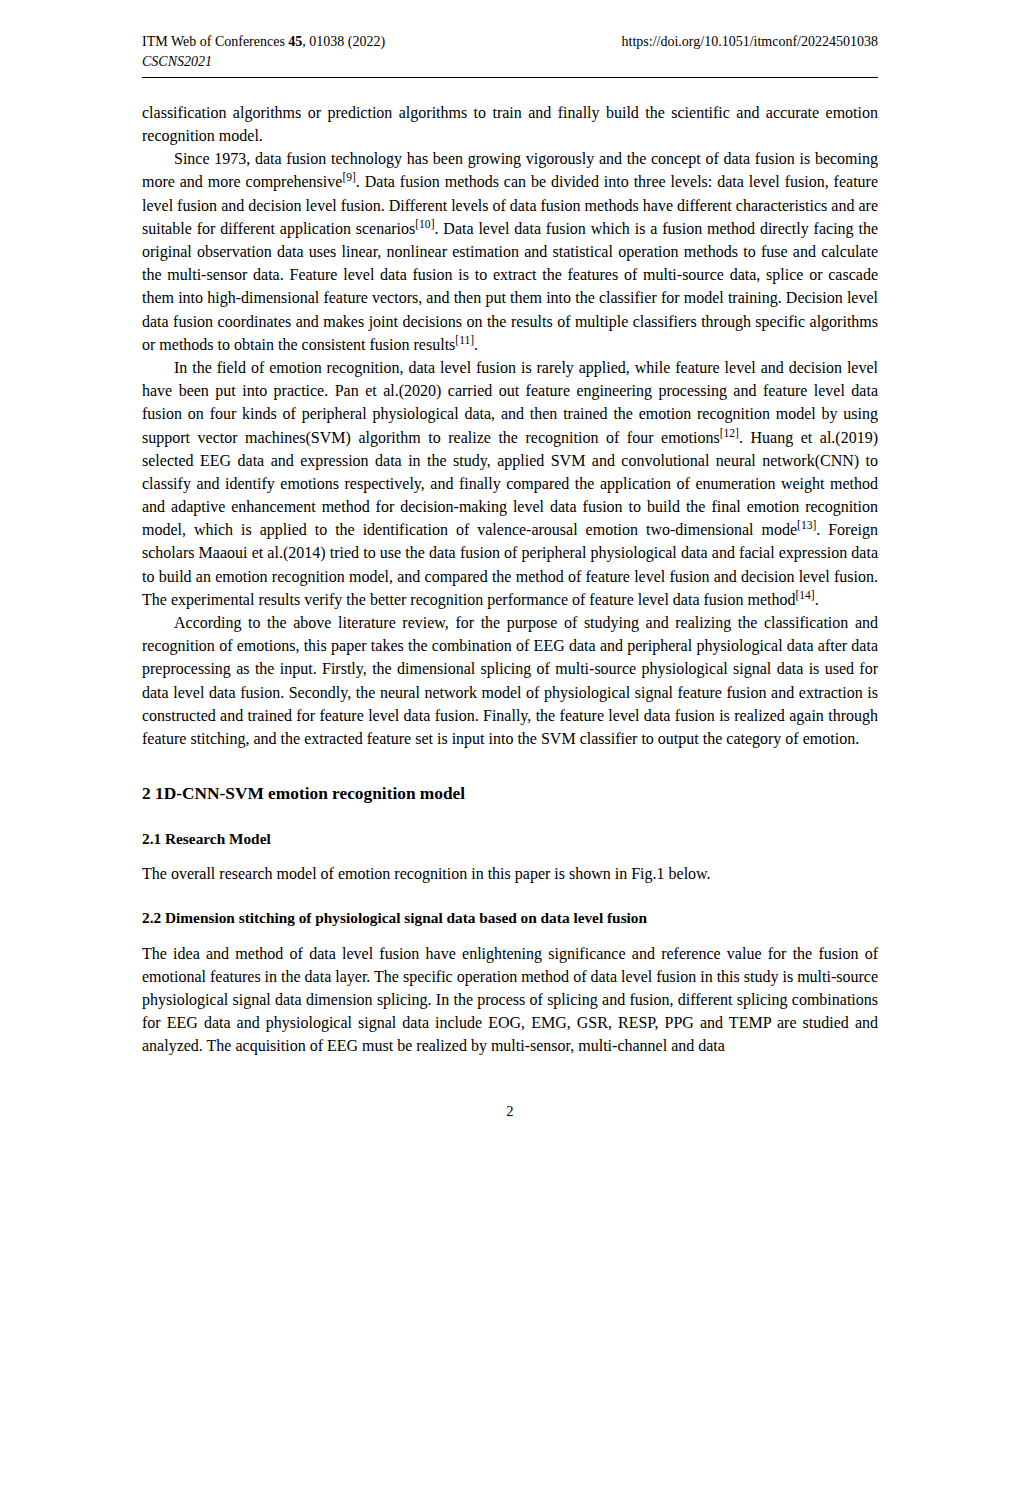ITM Web of Conferences 45, 01038 (2022)
CSCNS2021
https://doi.org/10.1051/itmconf/20224501038
classification algorithms or prediction algorithms to train and finally build the scientific and accurate emotion recognition model.
Since 1973, data fusion technology has been growing vigorously and the concept of data fusion is becoming more and more comprehensive[9]. Data fusion methods can be divided into three levels: data level fusion, feature level fusion and decision level fusion. Different levels of data fusion methods have different characteristics and are suitable for different application scenarios[10]. Data level data fusion which is a fusion method directly facing the original observation data uses linear, nonlinear estimation and statistical operation methods to fuse and calculate the multi-sensor data. Feature level data fusion is to extract the features of multi-source data, splice or cascade them into high-dimensional feature vectors, and then put them into the classifier for model training. Decision level data fusion coordinates and makes joint decisions on the results of multiple classifiers through specific algorithms or methods to obtain the consistent fusion results[11].
In the field of emotion recognition, data level fusion is rarely applied, while feature level and decision level have been put into practice. Pan et al.(2020) carried out feature engineering processing and feature level data fusion on four kinds of peripheral physiological data, and then trained the emotion recognition model by using support vector machines(SVM) algorithm to realize the recognition of four emotions[12]. Huang et al.(2019) selected EEG data and expression data in the study, applied SVM and convolutional neural network(CNN) to classify and identify emotions respectively, and finally compared the application of enumeration weight method and adaptive enhancement method for decision-making level data fusion to build the final emotion recognition model, which is applied to the identification of valence-arousal emotion two-dimensional mode[13]. Foreign scholars Maaoui et al.(2014) tried to use the data fusion of peripheral physiological data and facial expression data to build an emotion recognition model, and compared the method of feature level fusion and decision level fusion. The experimental results verify the better recognition performance of feature level data fusion method[14].
According to the above literature review, for the purpose of studying and realizing the classification and recognition of emotions, this paper takes the combination of EEG data and peripheral physiological data after data preprocessing as the input. Firstly, the dimensional splicing of multi-source physiological signal data is used for data level data fusion. Secondly, the neural network model of physiological signal feature fusion and extraction is constructed and trained for feature level data fusion. Finally, the feature level data fusion is realized again through feature stitching, and the extracted feature set is input into the SVM classifier to output the category of emotion.
2 1D-CNN-SVM emotion recognition model
2.1 Research Model
The overall research model of emotion recognition in this paper is shown in Fig.1 below.
2.2 Dimension stitching of physiological signal data based on data level fusion
The idea and method of data level fusion have enlightening significance and reference value for the fusion of emotional features in the data layer. The specific operation method of data level fusion in this study is multi-source physiological signal data dimension splicing. In the process of splicing and fusion, different splicing combinations for EEG data and physiological signal data include EOG, EMG, GSR, RESP, PPG and TEMP are studied and analyzed. The acquisition of EEG must be realized by multi-sensor, multi-channel and data
2